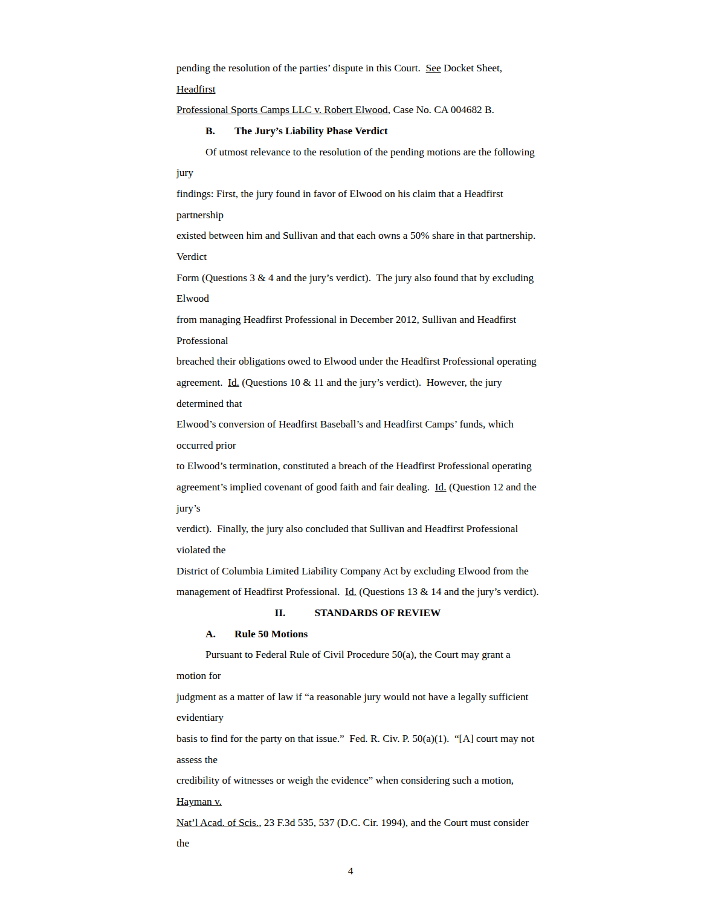pending the resolution of the parties’ dispute in this Court. See Docket Sheet, Headfirst
Professional Sports Camps LLC v. Robert Elwood, Case No. CA 004682 B.
B. The Jury’s Liability Phase Verdict
Of utmost relevance to the resolution of the pending motions are the following jury
findings: First, the jury found in favor of Elwood on his claim that a Headfirst partnership
existed between him and Sullivan and that each owns a 50% share in that partnership. Verdict
Form (Questions 3 & 4 and the jury’s verdict). The jury also found that by excluding Elwood
from managing Headfirst Professional in December 2012, Sullivan and Headfirst Professional
breached their obligations owed to Elwood under the Headfirst Professional operating
agreement. Id. (Questions 10 & 11 and the jury’s verdict). However, the jury determined that
Elwood’s conversion of Headfirst Baseball’s and Headfirst Camps’ funds, which occurred prior
to Elwood’s termination, constituted a breach of the Headfirst Professional operating
agreement’s implied covenant of good faith and fair dealing. Id. (Question 12 and the jury’s
verdict). Finally, the jury also concluded that Sullivan and Headfirst Professional violated the
District of Columbia Limited Liability Company Act by excluding Elwood from the
management of Headfirst Professional. Id. (Questions 13 & 14 and the jury’s verdict).
II. STANDARDS OF REVIEW
A. Rule 50 Motions
Pursuant to Federal Rule of Civil Procedure 50(a), the Court may grant a motion for
judgment as a matter of law if “a reasonable jury would not have a legally sufficient evidentiary
basis to find for the party on that issue.” Fed. R. Civ. P. 50(a)(1). “[A] court may not assess the
credibility of witnesses or weigh the evidence” when considering such a motion, Hayman v.
Nat’l Acad. of Scis., 23 F.3d 535, 537 (D.C. Cir. 1994), and the Court must consider the
4